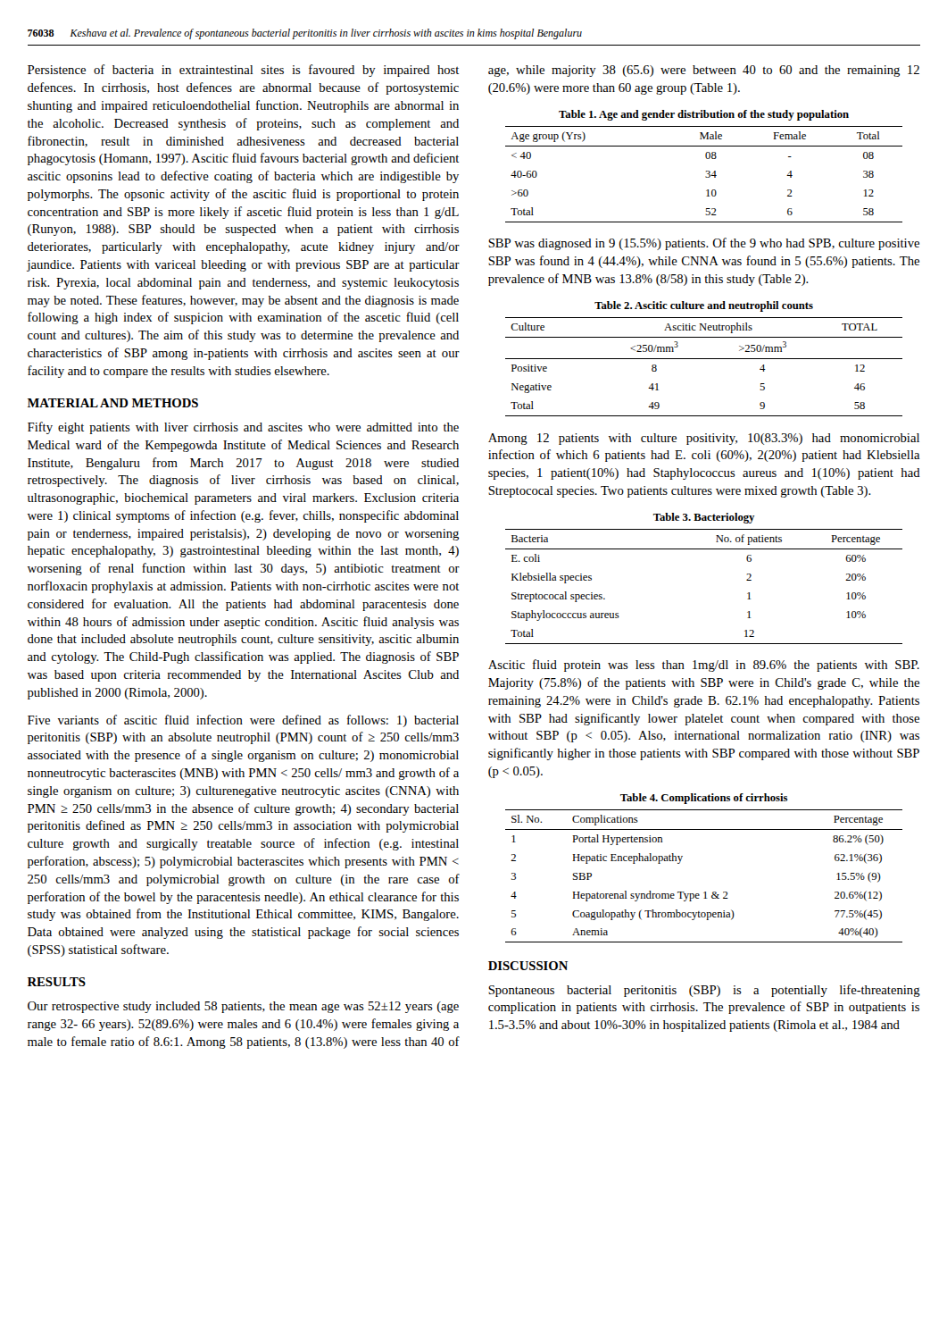76038 Keshava et al. Prevalence of spontaneous bacterial peritonitis in liver cirrhosis with ascites in kims hospital Bengaluru
Persistence of bacteria in extraintestinal sites is favoured by impaired host defences. In cirrhosis, host defences are abnormal because of portosystemic shunting and impaired reticuloendothelial function. Neutrophils are abnormal in the alcoholic. Decreased synthesis of proteins, such as complement and fibronectin, result in diminished adhesiveness and decreased bacterial phagocytosis (Homann, 1997). Ascitic fluid favours bacterial growth and deficient ascitic opsonins lead to defective coating of bacteria which are indigestible by polymorphs. The opsonic activity of the ascitic fluid is proportional to protein concentration and SBP is more likely if ascetic fluid protein is less than 1 g/dL (Runyon, 1988). SBP should be suspected when a patient with cirrhosis deteriorates, particularly with encephalopathy, acute kidney injury and/or jaundice. Patients with variceal bleeding or with previous SBP are at particular risk. Pyrexia, local abdominal pain and tenderness, and systemic leukocytosis may be noted. These features, however, may be absent and the diagnosis is made following a high index of suspicion with examination of the ascetic fluid (cell count and cultures). The aim of this study was to determine the prevalence and characteristics of SBP among in-patients with cirrhosis and ascites seen at our facility and to compare the results with studies elsewhere.
MATERIAL AND METHODS
Fifty eight patients with liver cirrhosis and ascites who were admitted into the Medical ward of the Kempegowda Institute of Medical Sciences and Research Institute, Bengaluru from March 2017 to August 2018 were studied retrospectively. The diagnosis of liver cirrhosis was based on clinical, ultrasonographic, biochemical parameters and viral markers. Exclusion criteria were 1) clinical symptoms of infection (e.g. fever, chills, nonspecific abdominal pain or tenderness, impaired peristalsis), 2) developing de novo or worsening hepatic encephalopathy, 3) gastrointestinal bleeding within the last month, 4) worsening of renal function within last 30 days, 5) antibiotic treatment or norfloxacin prophylaxis at admission. Patients with non-cirrhotic ascites were not considered for evaluation. All the patients had abdominal paracentesis done within 48 hours of admission under aseptic condition. Ascitic fluid analysis was done that included absolute neutrophils count, culture sensitivity, ascitic albumin and cytology. The Child-Pugh classification was applied. The diagnosis of SBP was based upon criteria recommended by the International Ascites Club and published in 2000 (Rimola, 2000).
Five variants of ascitic fluid infection were defined as follows: 1) bacterial peritonitis (SBP) with an absolute neutrophil (PMN) count of ≥ 250 cells/mm3 associated with the presence of a single organism on culture; 2) monomicrobial nonneutrocytic bacterascites (MNB) with PMN < 250 cells/ mm3 and growth of a single organism on culture; 3) culturenegative neutrocytic ascites (CNNA) with PMN ≥ 250 cells/mm3 in the absence of culture growth; 4) secondary bacterial peritonitis defined as PMN ≥ 250 cells/mm3 in association with polymicrobial culture growth and surgically treatable source of infection (e.g. intestinal perforation, abscess); 5) polymicrobial bacterascites which presents with PMN < 250 cells/mm3 and polymicrobial growth on culture (in the rare case of perforation of the bowel by the paracentesis needle). An ethical clearance for this study was obtained from the Institutional Ethical committee, KIMS, Bangalore. Data obtained were analyzed using the statistical package for social sciences (SPSS) statistical software.
RESULTS
Our retrospective study included 58 patients, the mean age was 52±12 years (age range 32- 66 years). 52(89.6%) were males and 6 (10.4%) were females giving a male to female ratio of 8.6:1. Among 58 patients, 8 (13.8%) were less than 40 of age, while majority 38 (65.6) were between 40 to 60 and the remaining 12 (20.6%) were more than 60 age group (Table 1).
Table 1. Age and gender distribution of the study population
| Age group (Yrs) | Male | Female | Total |
| --- | --- | --- | --- |
| < 40 | 08 | - | 08 |
| 40-60 | 34 | 4 | 38 |
| >60 | 10 | 2 | 12 |
| Total | 52 | 6 | 58 |
SBP was diagnosed in 9 (15.5%) patients. Of the 9 who had SPB, culture positive SBP was found in 4 (44.4%), while CNNA was found in 5 (55.6%) patients. The prevalence of MNB was 13.8% (8/58) in this study (Table 2).
Table 2. Ascitic culture and neutrophil counts
| Culture | Ascitic Neutrophils | TOTAL |
| --- | --- | --- |
| | <250/mm 3 | >250/mm 3 | |
| Positive | 8 | 4 | 12 |
| Negative | 41 | 5 | 46 |
| Total | 49 | 9 | 58 |
Among 12 patients with culture positivity, 10(83.3%) had monomicrobial infection of which 6 patients had E. coli (60%), 2(20%) patient had Klebsiella species, 1 patient(10%) had Staphylococcus aureus and 1(10%) patient had Streptococal species. Two patients cultures were mixed growth (Table 3).
Table 3. Bacteriology
| Bacteria | No. of patients | Percentage |
| --- | --- | --- |
| E. coli | 6 | 60% |
| Klebsiella species | 2 | 20% |
| Streptococal species. | 1 | 10% |
| Staphylococccus aureus | 1 | 10% |
| Total | 12 | |
Ascitic fluid protein was less than 1mg/dl in 89.6% the patients with SBP. Majority (75.8%) of the patients with SBP were in Child's grade C, while the remaining 24.2% were in Child's grade B. 62.1% had encephalopathy. Patients with SBP had significantly lower platelet count when compared with those without SBP (p < 0.05). Also, international normalization ratio (INR) was significantly higher in those patients with SBP compared with those without SBP (p < 0.05).
Table 4. Complications of cirrhosis
| Sl. No. | Complications | Percentage |
| --- | --- | --- |
| 1 | Portal Hypertension | 86.2% (50) |
| 2 | Hepatic Encephalopathy | 62.1%(36) |
| 3 | SBP | 15.5% (9) |
| 4 | Hepatorenal syndrome Type 1 & 2 | 20.6%(12) |
| 5 | Coagulopathy ( Thrombocytopenia) | 77.5%(45) |
| 6 | Anemia | 40%(40) |
DISCUSSION
Spontaneous bacterial peritonitis (SBP) is a potentially life-threatening complication in patients with cirrhosis. The prevalence of SBP in outpatients is 1.5-3.5% and about 10%-30% in hospitalized patients (Rimola et al., 1984 and